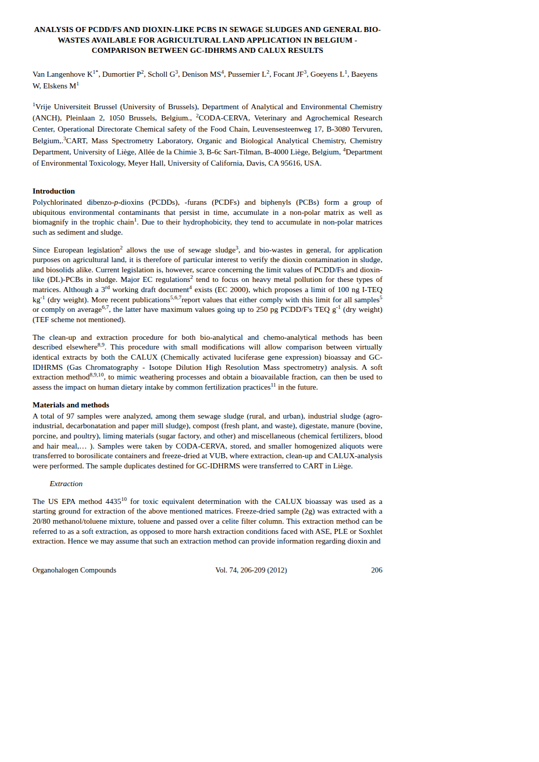Analysis of PCDD/Fs and Dioxin-like PCBs in Sewage Sludges and General Bio-wastes Available for Agricultural Land Application in Belgium - Comparison Between GC-IDHRMS and CALUX Results
Van Langenhove K1*, Dumortier P2, Scholl G3, Denison MS4, Pussemier L2, Focant JF3, Goeyens L1, Baeyens W, Elskens M1
1Vrije Universiteit Brussel (University of Brussels), Department of Analytical and Environmental Chemistry (ANCH), Pleinlaan 2, 1050 Brussels, Belgium., 2CODA-CERVA, Veterinary and Agrochemical Research Center, Operational Directorate Chemical safety of the Food Chain, Leuvensesteenweg 17, B-3080 Tervuren, Belgium,.3CART, Mass Spectrometry Laboratory, Organic and Biological Analytical Chemistry, Chemistry Department, University of Liège, Allée de la Chimie 3, B-6c Sart-Tilman, B-4000 Liège, Belgium, 4Department of Environmental Toxicology, Meyer Hall, University of California, Davis, CA 95616, USA.
Introduction
Polychlorinated dibenzo-p-dioxins (PCDDs), -furans (PCDFs) and biphenyls (PCBs) form a group of ubiquitous environmental contaminants that persist in time, accumulate in a non-polar matrix as well as biomagnify in the trophic chain1. Due to their hydrophobicity, they tend to accumulate in non-polar matrices such as sediment and sludge.
Since European legislation2 allows the use of sewage sludge3, and bio-wastes in general, for application purposes on agricultural land, it is therefore of particular interest to verify the dioxin contamination in sludge, and biosolids alike. Current legislation is, however, scarce concerning the limit values of PCDD/Fs and dioxin-like (DL)-PCBs in sludge. Major EC regulations2 tend to focus on heavy metal pollution for these types of matrices. Although a 3rd working draft document4 exists (EC 2000), which proposes a limit of 100 ng I-TEQ kg-1 (dry weight). More recent publications5,6,7report values that either comply with this limit for all samples5 or comply on average6,7, the latter have maximum values going up to 250 pg PCDD/F's TEQ g-1 (dry weight) (TEF scheme not mentioned).
The clean-up and extraction procedure for both bio-analytical and chemo-analytical methods has been described elsewhere8,9. This procedure with small modifications will allow comparison between virtually identical extracts by both the CALUX (Chemically activated luciferase gene expression) bioassay and GC-IDHRMS (Gas Chromatography - Isotope Dilution High Resolution Mass spectrometry) analysis. A soft extraction method8,9,10, to mimic weathering processes and obtain a bioavailable fraction, can then be used to assess the impact on human dietary intake by common fertilization practices11 in the future.
Materials and methods
A total of 97 samples were analyzed, among them sewage sludge (rural, and urban), industrial sludge (agro-industrial, decarbonatation and paper mill sludge), compost (fresh plant, and waste), digestate, manure (bovine, porcine, and poultry), liming materials (sugar factory, and other) and miscellaneous (chemical fertilizers, blood and hair meal,… ). Samples were taken by CODA-CERVA, stored, and smaller homogenized aliquots were transferred to borosilicate containers and freeze-dried at VUB, where extraction, clean-up and CALUX-analysis were performed. The sample duplicates destined for GC-IDHRMS were transferred to CART in Liège.
Extraction
The US EPA method 443510 for toxic equivalent determination with the CALUX bioassay was used as a starting ground for extraction of the above mentioned matrices. Freeze-dried sample (2g) was extracted with a 20/80 methanol/toluene mixture, toluene and passed over a celite filter column. This extraction method can be referred to as a soft extraction, as opposed to more harsh extraction conditions faced with ASE, PLE or Soxhlet extraction. Hence we may assume that such an extraction method can provide information regarding dioxin and
Organohalogen Compounds
Vol. 74, 206-209 (2012)
206